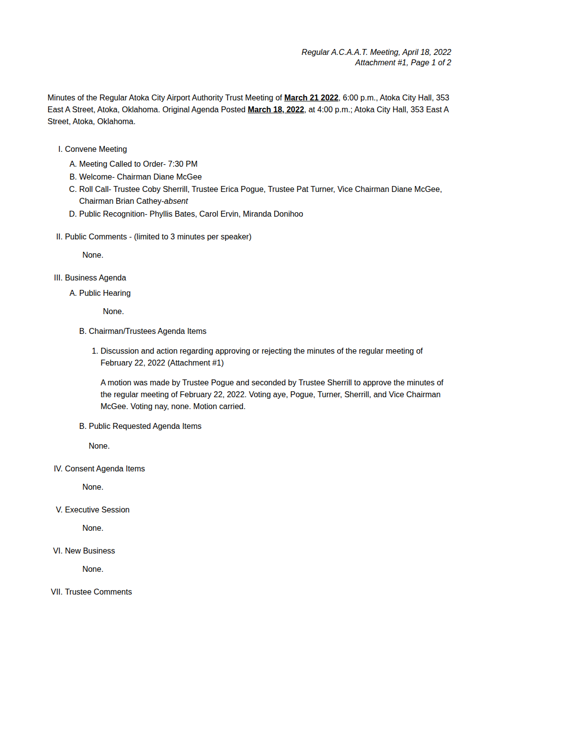Regular A.C.A.A.T. Meeting, April 18, 2022
Attachment #1, Page 1 of 2
Minutes of the Regular Atoka City Airport Authority Trust Meeting of March 21 2022, 6:00 p.m., Atoka City Hall, 353 East A Street, Atoka, Oklahoma. Original Agenda Posted March 18, 2022, at 4:00 p.m.; Atoka City Hall, 353 East A Street, Atoka, Oklahoma.
Convene Meeting
Meeting Called to Order- 7:30 PM
Welcome- Chairman Diane McGee
Roll Call- Trustee Coby Sherrill, Trustee Erica Pogue, Trustee Pat Turner, Vice Chairman Diane McGee, Chairman Brian Cathey-absent
Public Recognition- Phyllis Bates, Carol Ervin, Miranda Donihoo
Public Comments - (limited to 3 minutes per speaker)
None.
Business Agenda
Public Hearing
None.
B. Chairman/Trustees Agenda Items
Discussion and action regarding approving or rejecting the minutes of the regular meeting of February 22, 2022 (Attachment #1)
A motion was made by Trustee Pogue and seconded by Trustee Sherrill to approve the minutes of the regular meeting of February 22, 2022. Voting aye, Pogue, Turner, Sherrill, and Vice Chairman McGee. Voting nay, none. Motion carried.
B. Public Requested Agenda Items
None.
Consent Agenda Items
None.
Executive Session
None.
New Business
None.
Trustee Comments